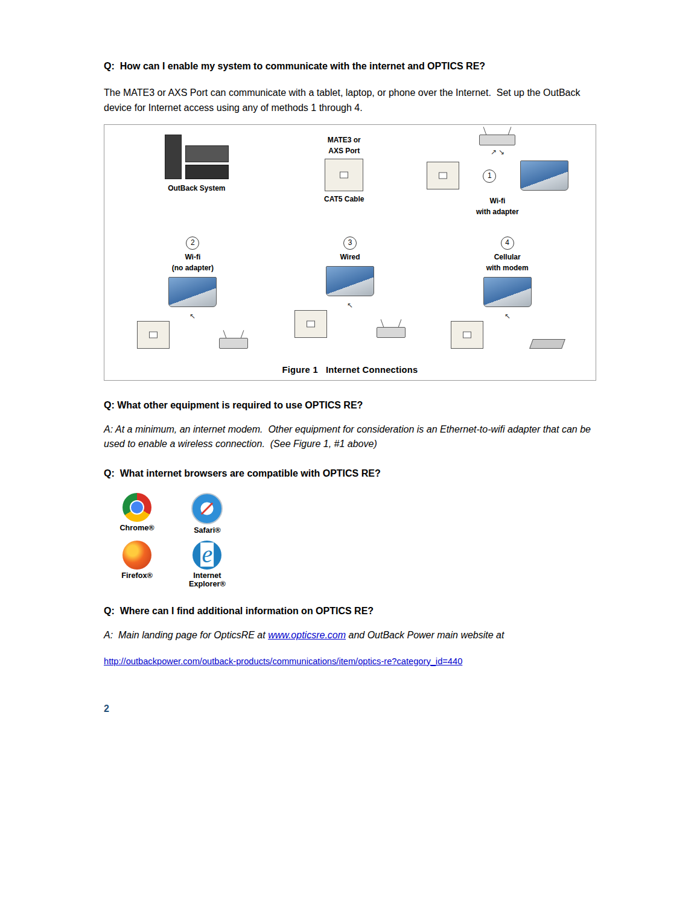Q: How can I enable my system to communicate with the internet and OPTICS RE?
The MATE3 or AXS Port can communicate with a tablet, laptop, or phone over the Internet. Set up the OutBack device for Internet access using any of methods 1 through 4.
OutBack System
MATE3 or
AXS Port
CAT5 Cable
↗ ↘
1
Wi-fi
with adapter
2
Wi-fi
(no adapter)
↖
3
Wired
↖
4
Cellular
with modem
↖
Figure 1 Internet Connections
Q: What other equipment is required to use OPTICS RE?
A: At a minimum, an internet modem. Other equipment for consideration is an Ethernet-to-wifi adapter that can be used to enable a wireless connection. (See Figure 1, #1 above)
Q: What internet browsers are compatible with OPTICS RE?
Chrome®
Safari®
Firefox®
Internet
Explorer®
Q: Where can I find additional information on OPTICS RE?
A: Main landing page for OpticsRE at www.opticsre.com and OutBack Power main website at
http://outbackpower.com/outback-products/communications/item/optics-re?category_id=440
2